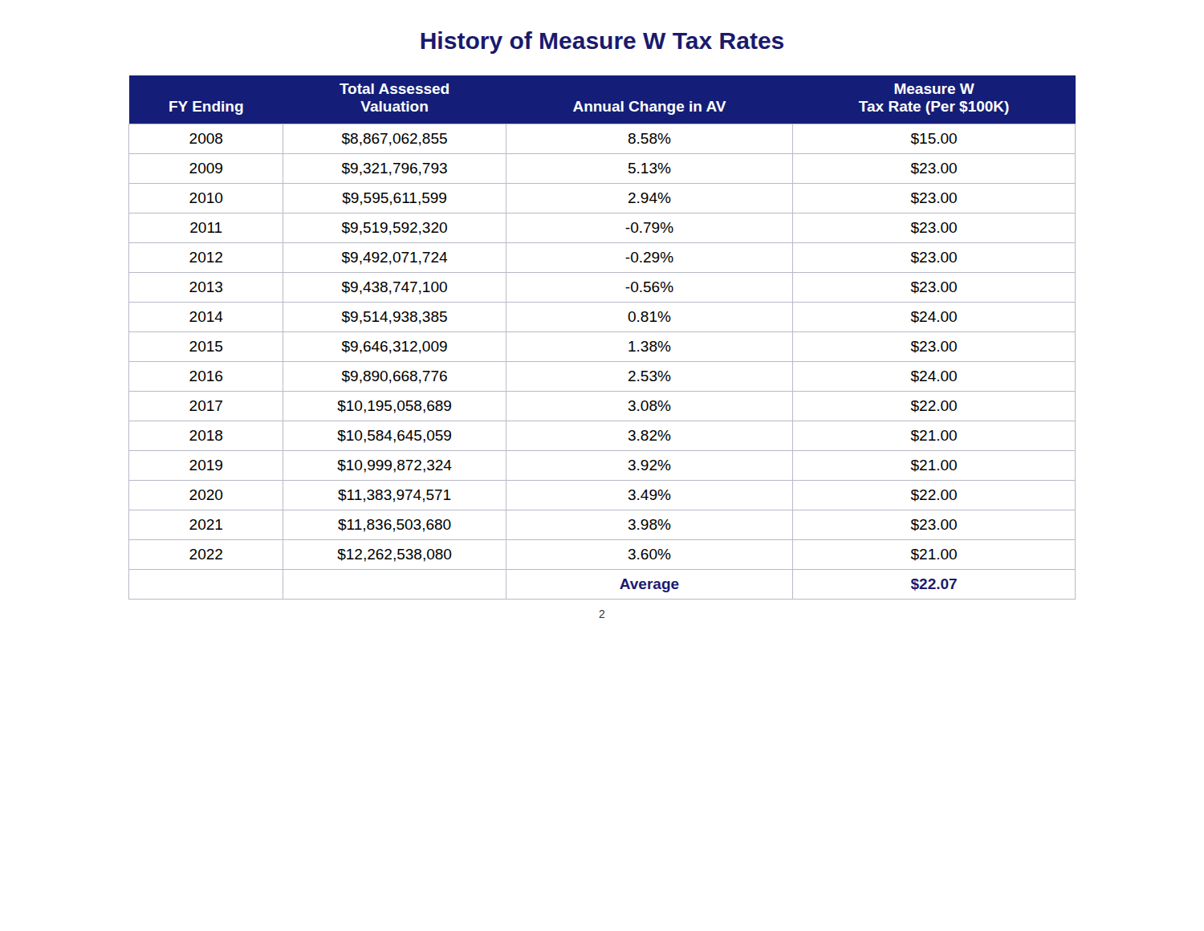History of Measure W Tax Rates
| FY Ending | Total Assessed Valuation | Annual Change in AV | Measure W Tax Rate (Per $100K) |
| --- | --- | --- | --- |
| 2008 | $8,867,062,855 | 8.58% | $15.00 |
| 2009 | $9,321,796,793 | 5.13% | $23.00 |
| 2010 | $9,595,611,599 | 2.94% | $23.00 |
| 2011 | $9,519,592,320 | -0.79% | $23.00 |
| 2012 | $9,492,071,724 | -0.29% | $23.00 |
| 2013 | $9,438,747,100 | -0.56% | $23.00 |
| 2014 | $9,514,938,385 | 0.81% | $24.00 |
| 2015 | $9,646,312,009 | 1.38% | $23.00 |
| 2016 | $9,890,668,776 | 2.53% | $24.00 |
| 2017 | $10,195,058,689 | 3.08% | $22.00 |
| 2018 | $10,584,645,059 | 3.82% | $21.00 |
| 2019 | $10,999,872,324 | 3.92% | $21.00 |
| 2020 | $11,383,974,571 | 3.49% | $22.00 |
| 2021 | $11,836,503,680 | 3.98% | $23.00 |
| 2022 | $12,262,538,080 | 3.60% | $21.00 |
| | | Average | $22.07 |
2